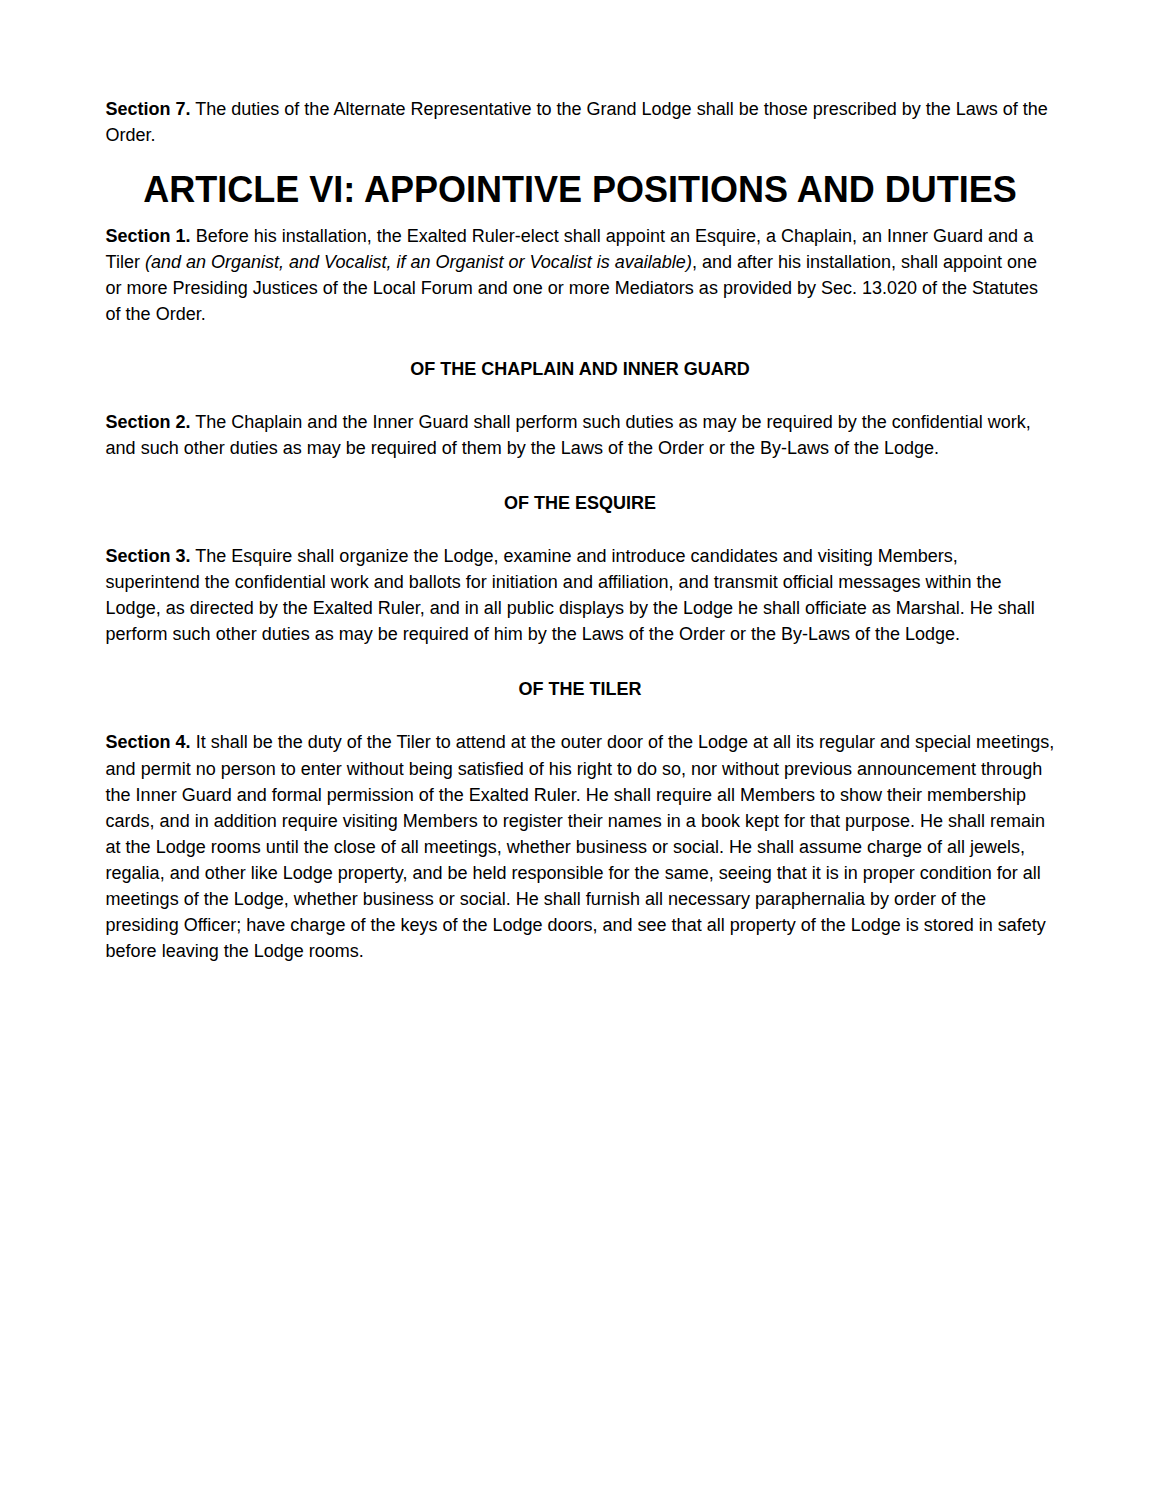Section 7. The duties of the Alternate Representative to the Grand Lodge shall be those prescribed by the Laws of the Order.
ARTICLE VI: APPOINTIVE POSITIONS AND DUTIES
Section 1. Before his installation, the Exalted Ruler-elect shall appoint an Esquire, a Chaplain, an Inner Guard and a Tiler (and an Organist, and Vocalist, if an Organist or Vocalist is available), and after his installation, shall appoint one or more Presiding Justices of the Local Forum and one or more Mediators as provided by Sec. 13.020 of the Statutes of the Order.
OF THE CHAPLAIN AND INNER GUARD
Section 2. The Chaplain and the Inner Guard shall perform such duties as may be required by the confidential work, and such other duties as may be required of them by the Laws of the Order or the By-Laws of the Lodge.
OF THE ESQUIRE
Section 3. The Esquire shall organize the Lodge, examine and introduce candidates and visiting Members, superintend the confidential work and ballots for initiation and affiliation, and transmit official messages within the Lodge, as directed by the Exalted Ruler, and in all public displays by the Lodge he shall officiate as Marshal. He shall perform such other duties as may be required of him by the Laws of the Order or the By-Laws of the Lodge.
OF THE TILER
Section 4. It shall be the duty of the Tiler to attend at the outer door of the Lodge at all its regular and special meetings, and permit no person to enter without being satisfied of his right to do so, nor without previous announcement through the Inner Guard and formal permission of the Exalted Ruler. He shall require all Members to show their membership cards, and in addition require visiting Members to register their names in a book kept for that purpose. He shall remain at the Lodge rooms until the close of all meetings, whether business or social. He shall assume charge of all jewels, regalia, and other like Lodge property, and be held responsible for the same, seeing that it is in proper condition for all meetings of the Lodge, whether business or social. He shall furnish all necessary paraphernalia by order of the presiding Officer; have charge of the keys of the Lodge doors, and see that all property of the Lodge is stored in safety before leaving the Lodge rooms.